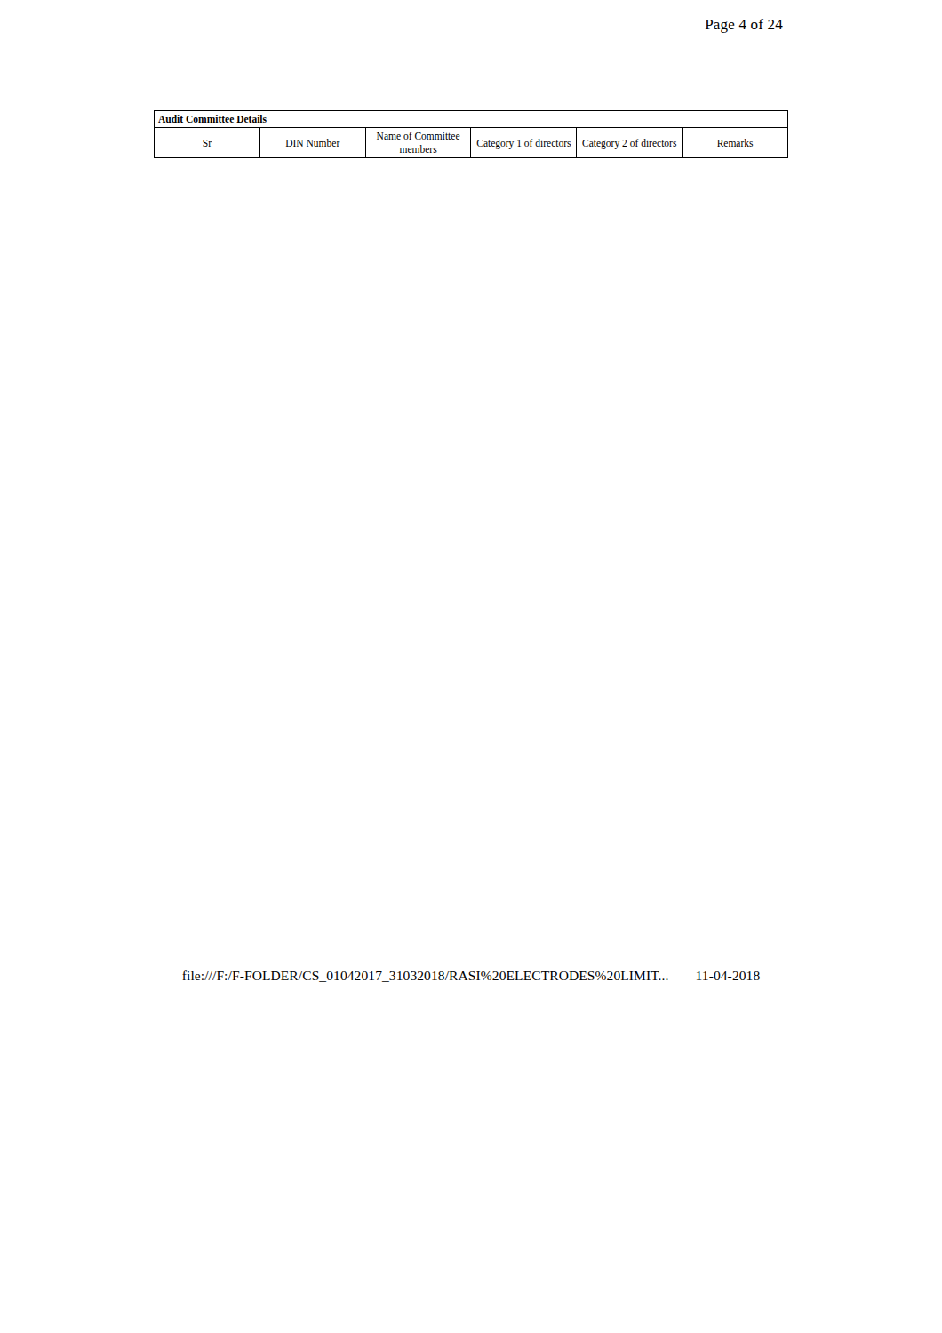Page 4 of 24
| Audit Committee Details |
| Sr | DIN Number | Name of Committee members | Category 1 of directors | Category 2 of directors | Remarks |
file:///F:/F-FOLDER/CS_01042017_31032018/RASI%20ELECTRODES%20LIMIT... 11-04-2018